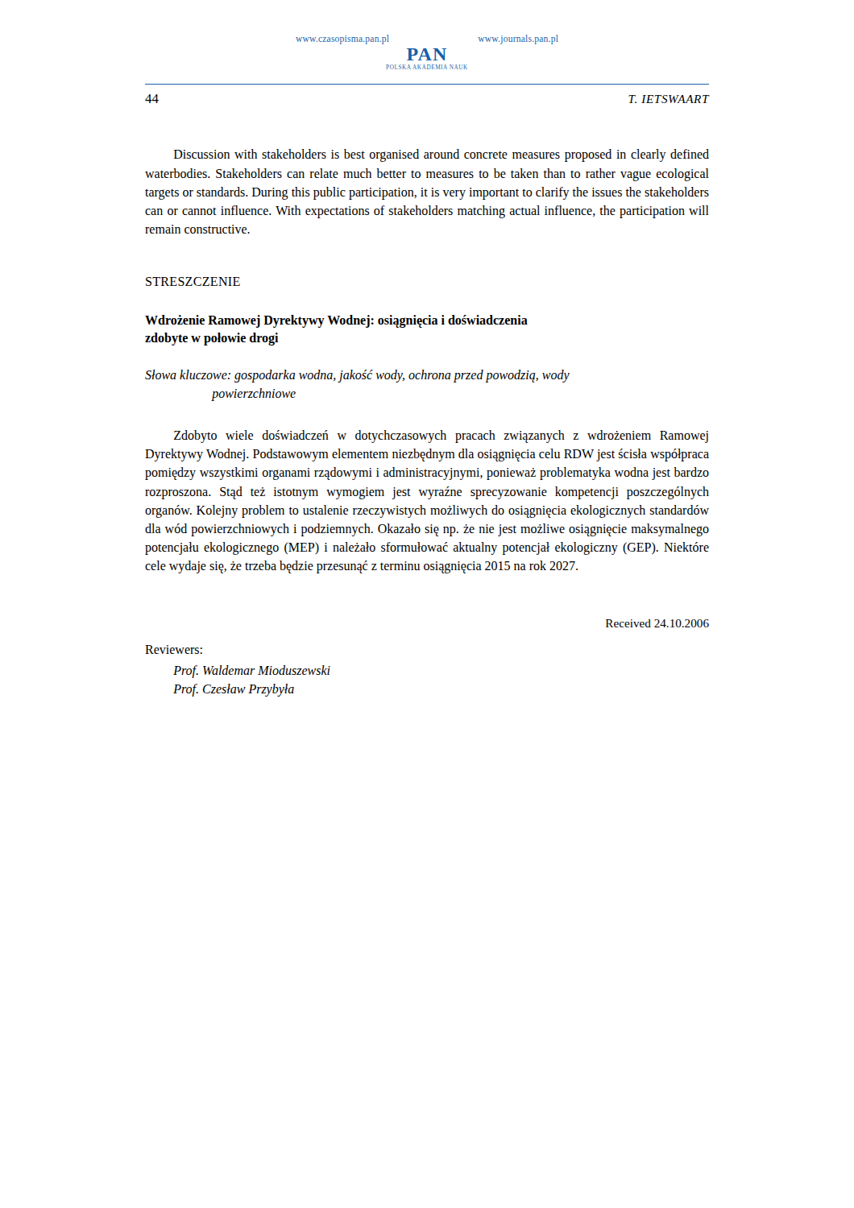www.czasopisma.pan.pl www.journals.pan.pl
PAN POLSKA AKADEMIA NAUK
44 T. IETSWAART
Discussion with stakeholders is best organised around concrete measures proposed in clearly defined waterbodies. Stakeholders can relate much better to measures to be taken than to rather vague ecological targets or standards. During this public participation, it is very important to clarify the issues the stakeholders can or cannot influence. With expectations of stakeholders matching actual influence, the participation will remain constructive.
STRESZCZENIE
Wdrożenie Ramowej Dyrektywy Wodnej: osiągnięcia i doświadczenia
zdobyte w połowie drogi
Słowa kluczowe: gospodarka wodna, jakość wody, ochrona przed powodzią, wodypowierzchniowe
Zdobyto wiele doświadczeń w dotychczasowych pracach związanych z wdrożeniem Ramowej Dyrektywy Wodnej. Podstawowym elementem niezbędnym dla osiągnięcia celu RDW jest ścisła współpraca pomiędzy wszystkimi organami rządowymi i administracyjnymi, ponieważ problematyka wodna jest bardzo rozproszona. Stąd też istotnym wymogiem jest wyraźne sprecyzowanie kompetencji poszczególnych organów. Kolejny problem to ustalenie rzeczywistych możliwych do osiągnięcia ekologicznych standardów dla wód powierzchniowych i podziemnych. Okazało się np. że nie jest możliwe osiągnięcie maksymalnego potencjału ekologicznego (MEP) i należało sformułować aktualny potencjał ekologiczny (GEP). Niektóre cele wydaje się, że trzeba będzie przesunąć z terminu osiągnięcia 2015 na rok 2027.
Received 24.10.2006
Reviewers:
Prof. Waldemar Mioduszewski
Prof. Czesław Przybyła